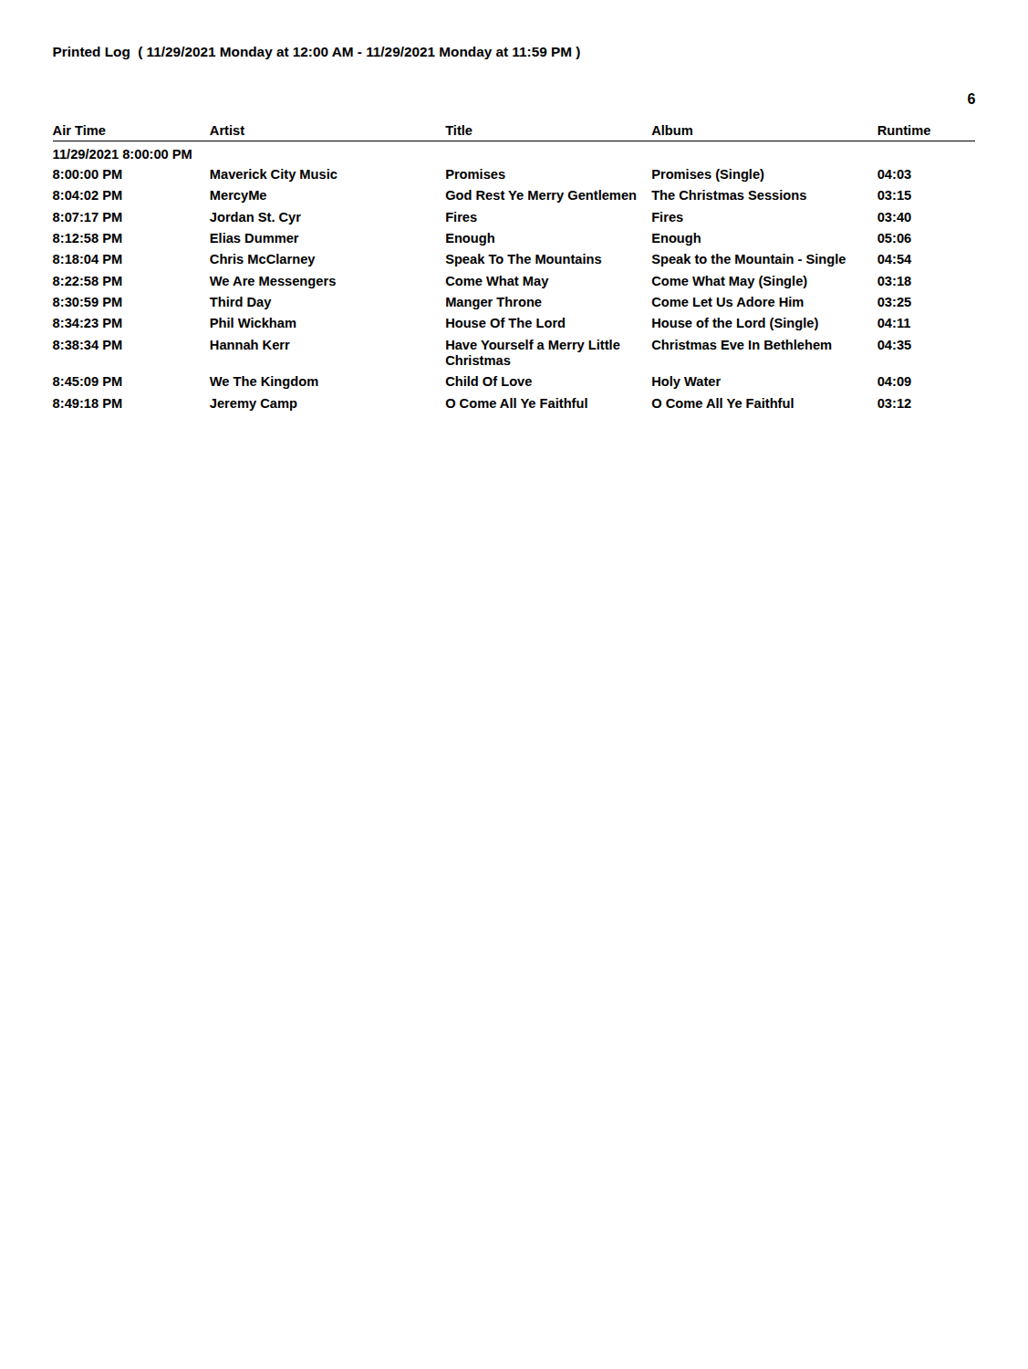Printed Log ( 11/29/2021 Monday at 12:00 AM - 11/29/2021 Monday at 11:59 PM )
6
| Air Time | Artist | Title | Album | Runtime |
| --- | --- | --- | --- | --- |
| 11/29/2021 8:00:00 PM |
| 8:00:00 PM | Maverick City Music | Promises | Promises (Single) | 04:03 |
| 8:04:02 PM | MercyMe | God Rest Ye Merry Gentlemen | The Christmas Sessions | 03:15 |
| 8:07:17 PM | Jordan St. Cyr | Fires | Fires | 03:40 |
| 8:12:58 PM | Elias Dummer | Enough | Enough | 05:06 |
| 8:18:04 PM | Chris McClarney | Speak To The Mountains | Speak to the Mountain - Single | 04:54 |
| 8:22:58 PM | We Are Messengers | Come What May | Come What May (Single) | 03:18 |
| 8:30:59 PM | Third Day | Manger Throne | Come Let Us Adore Him | 03:25 |
| 8:34:23 PM | Phil Wickham | House Of The Lord | House of the Lord (Single) | 04:11 |
| 8:38:34 PM | Hannah Kerr | Have Yourself a Merry Little Christmas | Christmas Eve In Bethlehem | 04:35 |
| 8:45:09 PM | We The Kingdom | Child Of Love | Holy Water | 04:09 |
| 8:49:18 PM | Jeremy Camp | O Come All Ye Faithful | O Come All Ye Faithful | 03:12 |